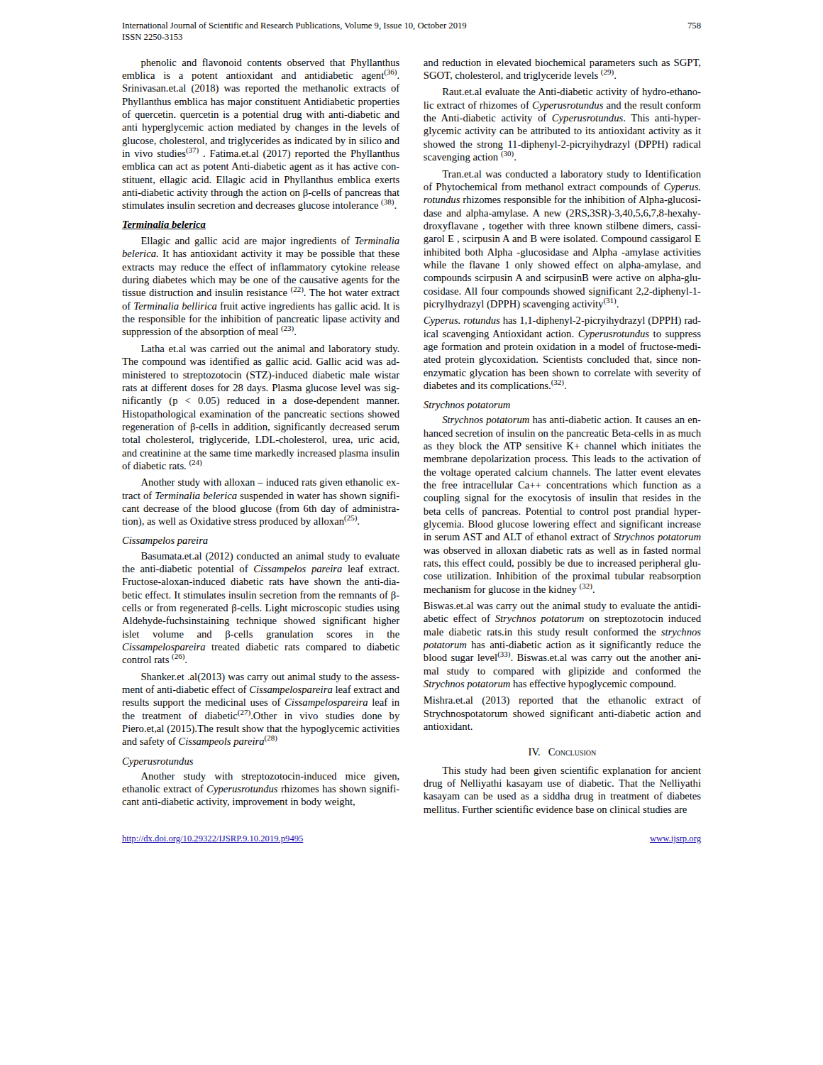International Journal of Scientific and Research Publications, Volume 9, Issue 10, October 2019 758
ISSN 2250-3153
phenolic and flavonoid contents observed that Phyllanthus emblica is a potent antioxidant and antidiabetic agent(36). Srinivasan.et.al (2018) was reported the methanolic extracts of Phyllanthus emblica has major constituent Antidiabetic properties of quercetin. quercetin is a potential drug with anti-diabetic and anti hyperglycemic action mediated by changes in the levels of glucose, cholesterol, and triglycerides as indicated by in silico and in vivo studies(37) . Fatima.et.al (2017) reported the Phyllanthus emblica can act as potent Anti-diabetic agent as it has active constituent, ellagic acid. Ellagic acid in Phyllanthus emblica exerts anti-diabetic activity through the action on β-cells of pancreas that stimulates insulin secretion and decreases glucose intolerance (38).
Terminalia belerica
Ellagic and gallic acid are major ingredients of Terminalia belerica. It has antioxidant activity it may be possible that these extracts may reduce the effect of inflammatory cytokine release during diabetes which may be one of the causative agents for the tissue distruction and insulin resistance (22). The hot water extract of Terminalia bellirica fruit active ingredients has gallic acid. It is the responsible for the inhibition of pancreatic lipase activity and suppression of the absorption of meal (23).
Latha et.al was carried out the animal and laboratory study. The compound was identified as gallic acid. Gallic acid was administered to streptozotocin (STZ)-induced diabetic male wistar rats at different doses for 28 days. Plasma glucose level was significantly (p < 0.05) reduced in a dose-dependent manner. Histopathological examination of the pancreatic sections showed regeneration of β-cells in addition, significantly decreased serum total cholesterol, triglyceride, LDL-cholesterol, urea, uric acid, and creatinine at the same time markedly increased plasma insulin of diabetic rats. (24)
Another study with alloxan – induced rats given ethanolic extract of Terminalia belerica suspended in water has shown significant decrease of the blood glucose (from 6th day of administration), as well as Oxidative stress produced by alloxan(25).
Cissampelos pareira
Basumata.et.al (2012) conducted an animal study to evaluate the anti-diabetic potential of Cissampelos pareira leaf extract. Fructose-aloxan-induced diabetic rats have shown the anti-diabetic effect. It stimulates insulin secretion from the remnants of β-cells or from regenerated β-cells. Light microscopic studies using Aldehyde-fuchsinstaining technique showed significant higher islet volume and β-cells granulation scores in the Cissampelospareira treated diabetic rats compared to diabetic control rats (26).
Shanker.et .al(2013) was carry out animal study to the assessment of anti-diabetic effect of Cissampelospareira leaf extract and results support the medicinal uses of Cissampelospareira leaf in the treatment of diabetic(27).Other in vivo studies done by Piero.et,al (2015).The result show that the hypoglycemic activities and safety of Cissampeols pareira(28)
Cyperusrotundus
Another study with streptozotocin-induced mice given, ethanolic extract of Cyperusrotundus rhizomes has shown significant anti-diabetic activity, improvement in body weight,
and reduction in elevated biochemical parameters such as SGPT, SGOT, cholesterol, and triglyceride levels (29).
Raut.et.al evaluate the Anti-diabetic activity of hydro-ethanolic extract of rhizomes of Cyperusrotundus and the result conform the Anti-diabetic activity of Cyperusrotundus. This anti-hyperglycemic activity can be attributed to its antioxidant activity as it showed the strong 11-diphenyl-2-picryihydrazyl (DPPH) radical scavenging action (30).
Tran.et.al was conducted a laboratory study to Identification of Phytochemical from methanol extract compounds of Cyperus. rotundus rhizomes responsible for the inhibition of Alpha-glucosidase and alpha-amylase. A new (2RS,3SR)-3,40,5,6,7,8-hexahydroxyflavane , together with three known stilbene dimers, cassigarol E , scirpusin A and B were isolated. Compound cassigarol E inhibited both Alpha -glucosidase and Alpha -amylase activities while the flavane 1 only showed effect on alpha-amylase, and compounds scirpusin A and scirpusinB were active on alpha-glucosidase. All four compounds showed significant 2,2-diphenyl-1-picrylhydrazyl (DPPH) scavenging activity(31).
Cyperus. rotundus has 1,1-diphenyl-2-picryihydrazyl (DPPH) radical scavenging Antioxidant action. Cyperusrotundus to suppress age formation and protein oxidation in a model of fructose-mediated protein glycoxidation. Scientists concluded that, since non-enzymatic glycation has been shown to correlate with severity of diabetes and its complications.(32).
Strychnos potatorum
Strychnos potatorum has anti-diabetic action. It causes an enhanced secretion of insulin on the pancreatic Beta-cells in as much as they block the ATP sensitive K+ channel which initiates the membrane depolarization process. This leads to the activation of the voltage operated calcium channels. The latter event elevates the free intracellular Ca++ concentrations which function as a coupling signal for the exocytosis of insulin that resides in the beta cells of pancreas. Potential to control post prandial hyperglycemia. Blood glucose lowering effect and significant increase in serum AST and ALT of ethanol extract of Strychnos potatorum was observed in alloxan diabetic rats as well as in fasted normal rats, this effect could, possibly be due to increased peripheral glucose utilization. Inhibition of the proximal tubular reabsorption mechanism for glucose in the kidney (32).
Biswas.et.al was carry out the animal study to evaluate the antidiabetic effect of Strychnos potatorum on streptozotocin induced male diabetic rats.in this study result conformed the strychnos potatorum has anti-diabetic action as it significantly reduce the blood sugar level(33). Biswas.et.al was carry out the another animal study to compared with glipizide and conformed the Strychnos potatorum has effective hypoglycemic compound.
Mishra.et.al (2013) reported that the ethanolic extract of Strychnospotatorum showed significant anti-diabetic action and antioxidant.
IV. Conclusion
This study had been given scientific explanation for ancient drug of Nelliyathi kasayam use of diabetic. That the Nelliyathi kasayam can be used as a siddha drug in treatment of diabetes mellitus. Further scientific evidence base on clinical studies are
http://dx.doi.org/10.29322/IJSRP.9.10.2019.p9495 www.ijsrp.org